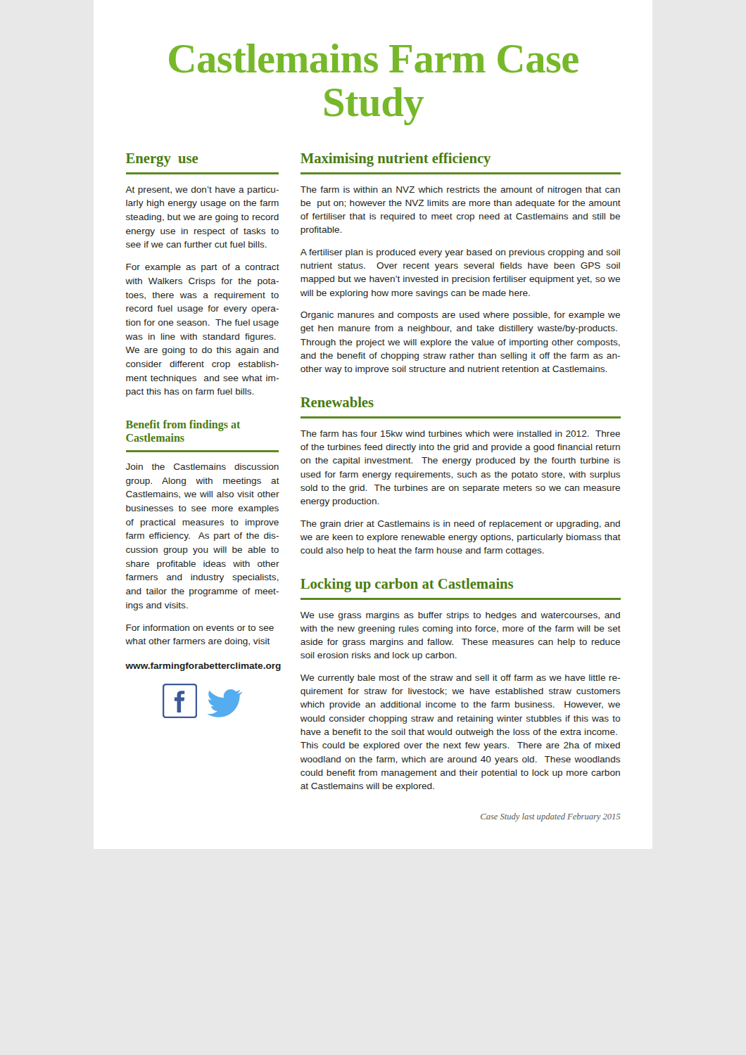Castlemains Farm Case Study
Energy use
At present, we don’t have a particularly high energy usage on the farm steading, but we are going to record energy use in respect of tasks to see if we can further cut fuel bills.
For example as part of a contract with Walkers Crisps for the potatoes, there was a requirement to record fuel usage for every operation for one season. The fuel usage was in line with standard figures. We are going to do this again and consider different crop establishment techniques and see what impact this has on farm fuel bills.
Benefit from findings at Castlemains
Join the Castlemains discussion group. Along with meetings at Castlemains, we will also visit other businesses to see more examples of practical measures to improve farm efficiency. As part of the discussion group you will be able to share profitable ideas with other farmers and industry specialists, and tailor the programme of meetings and visits.
For information on events or to see what other farmers are doing, visit
www.farmingforabetterclimate.org
Maximising nutrient efficiency
The farm is within an NVZ which restricts the amount of nitrogen that can be put on; however the NVZ limits are more than adequate for the amount of fertiliser that is required to meet crop need at Castlemains and still be profitable.
A fertiliser plan is produced every year based on previous cropping and soil nutrient status. Over recent years several fields have been GPS soil mapped but we haven’t invested in precision fertiliser equipment yet, so we will be exploring how more savings can be made here.
Organic manures and composts are used where possible, for example we get hen manure from a neighbour, and take distillery waste/by-products. Through the project we will explore the value of importing other composts, and the benefit of chopping straw rather than selling it off the farm as another way to improve soil structure and nutrient retention at Castlemains.
Renewables
The farm has four 15kw wind turbines which were installed in 2012. Three of the turbines feed directly into the grid and provide a good financial return on the capital investment. The energy produced by the fourth turbine is used for farm energy requirements, such as the potato store, with surplus sold to the grid. The turbines are on separate meters so we can measure energy production.
The grain drier at Castlemains is in need of replacement or upgrading, and we are keen to explore renewable energy options, particularly biomass that could also help to heat the farm house and farm cottages.
Locking up carbon at Castlemains
We use grass margins as buffer strips to hedges and watercourses, and with the new greening rules coming into force, more of the farm will be set aside for grass margins and fallow. These measures can help to reduce soil erosion risks and lock up carbon.
We currently bale most of the straw and sell it off farm as we have little requirement for straw for livestock; we have established straw customers which provide an additional income to the farm business. However, we would consider chopping straw and retaining winter stubbles if this was to have a benefit to the soil that would outweigh the loss of the extra income. This could be explored over the next few years. There are 2ha of mixed woodland on the farm, which are around 40 years old. These woodlands could benefit from management and their potential to lock up more carbon at Castlemains will be explored.
Case Study last updated February 2015